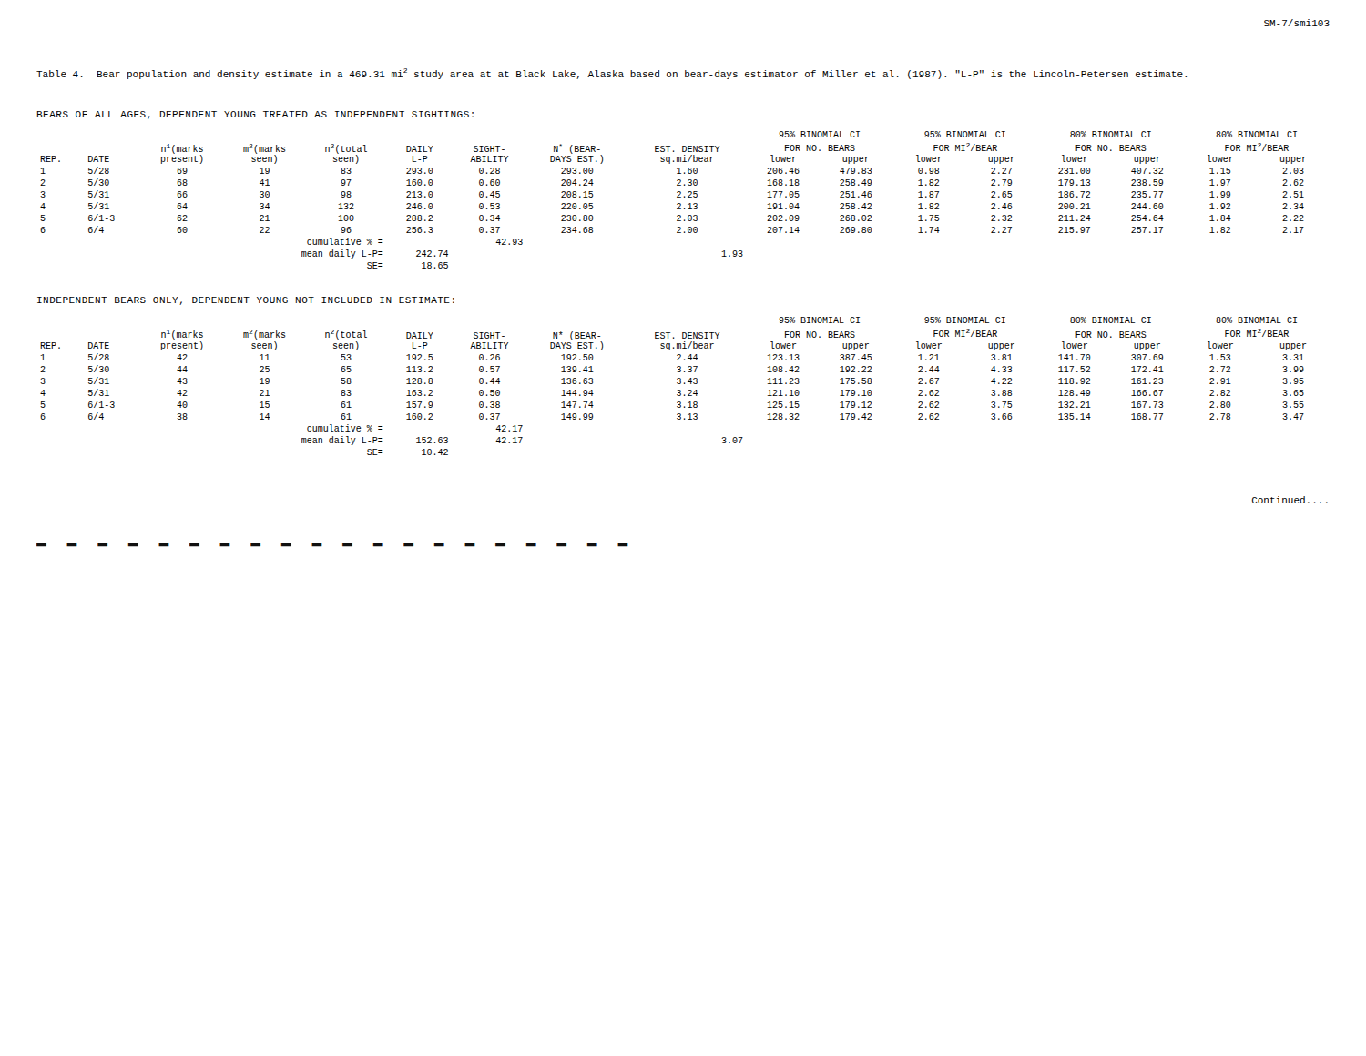SM-7/smi103
Table 4. Bear population and density estimate in a 469.31 mi2 study area at at Black Lake, Alaska based on bear-days estimator of Miller et al. (1987). "L-P" is the Lincoln-Petersen estimate.
BEARS OF ALL AGES, DEPENDENT YOUNG TREATED AS INDEPENDENT SIGHTINGS:
| REP. | DATE | n 1 (marks present) | m 2 (marks seen) | n 2 (total seen) | DAILY L-P | SIGHT- ABILITY | N * (BEAR- DAYS EST.) | EST. DENSITY sq.mi/bear | 95% BINOMIAL CI | 95% BINOMIAL CI | 80% BINOMIAL CI | 80% BINOMIAL CI |
| --- | --- | --- | --- | --- | --- | --- | --- | --- | --- | --- | --- | --- |
| FOR NO. BEARS | FOR MI 2 /BEAR | FOR NO. BEARS | FOR MI 2 /BEAR |
| lower | upper | lower | upper | lower | upper | lower | upper |
| 1 | 5/28 | 69 | 19 | 83 | 293.0 | 0.28 | 293.00 | 1.60 | 206.46 | 479.83 | 0.98 | 2.27 | 231.00 | 407.32 | 1.15 | 2.03 |
| 2 | 5/30 | 68 | 41 | 97 | 160.0 | 0.60 | 204.24 | 2.30 | 168.18 | 258.49 | 1.82 | 2.79 | 179.13 | 238.59 | 1.97 | 2.62 |
| 3 | 5/31 | 66 | 30 | 98 | 213.0 | 0.45 | 208.15 | 2.25 | 177.05 | 251.46 | 1.87 | 2.65 | 186.72 | 235.77 | 1.99 | 2.51 |
| 4 | 5/31 | 64 | 34 | 132 | 246.0 | 0.53 | 220.05 | 2.13 | 191.04 | 258.42 | 1.82 | 2.46 | 200.21 | 244.60 | 1.92 | 2.34 |
| 5 | 6/1-3 | 62 | 21 | 100 | 288.2 | 0.34 | 230.80 | 2.03 | 202.09 | 268.02 | 1.75 | 2.32 | 211.24 | 254.64 | 1.84 | 2.22 |
| 6 | 6/4 | 60 | 22 | 96 | 256.3 | 0.37 | 234.68 | 2.00 | 207.14 | 269.80 | 1.74 | 2.27 | 215.97 | 257.17 | 1.82 | 2.17 |
| cumulative % = | | 42.93 | | | | | | | | | | |
| mean daily L-P= | 242.74 | | | 1.93 | | | | | | | | |
| SE= | 18.65 | | | | | | | | | | | |
INDEPENDENT BEARS ONLY, DEPENDENT YOUNG NOT INCLUDED IN ESTIMATE:
| REP. | DATE | n 1 (marks present) | m 2 (marks seen) | n 2 (total seen) | DAILY L-P | SIGHT- ABILITY | N* (BEAR- DAYS EST.) | EST. DENSITY sq.mi/bear | 95% BINOMIAL CI | 95% BINOMIAL CI | 80% BINOMIAL CI | 80% BINOMIAL CI |
| --- | --- | --- | --- | --- | --- | --- | --- | --- | --- | --- | --- | --- |
| FOR NO. BEARS | FOR MI 2 /BEAR | FOR NO. BEARS | FOR MI 2 /BEAR |
| lower | upper | lower | upper | lower | upper | lower | upper |
| 1 | 5/28 | 42 | 11 | 53 | 192.5 | 0.26 | 192.50 | 2.44 | 123.13 | 387.45 | 1.21 | 3.81 | 141.70 | 307.69 | 1.53 | 3.31 |
| 2 | 5/30 | 44 | 25 | 65 | 113.2 | 0.57 | 139.41 | 3.37 | 108.42 | 192.22 | 2.44 | 4.33 | 117.52 | 172.41 | 2.72 | 3.99 |
| 3 | 5/31 | 43 | 19 | 58 | 128.8 | 0.44 | 136.63 | 3.43 | 111.23 | 175.58 | 2.67 | 4.22 | 118.92 | 161.23 | 2.91 | 3.95 |
| 4 | 5/31 | 42 | 21 | 83 | 163.2 | 0.50 | 144.94 | 3.24 | 121.10 | 179.10 | 2.62 | 3.88 | 128.49 | 166.67 | 2.82 | 3.65 |
| 5 | 6/1-3 | 40 | 15 | 61 | 157.9 | 0.38 | 147.74 | 3.18 | 125.15 | 179.12 | 2.62 | 3.75 | 132.21 | 167.73 | 2.80 | 3.55 |
| 6 | 6/4 | 38 | 14 | 61 | 160.2 | 0.37 | 149.99 | 3.13 | 128.32 | 179.42 | 2.62 | 3.66 | 135.14 | 168.77 | 2.78 | 3.47 |
| cumulative % = | | 42.17 | | | | | | | | | | |
| mean daily L-P= | 152.63 | 42.17 | | 3.07 | | | | | | | | |
| SE= | 10.42 | | | | | | | | | | | |
Continued....
▬ ▬ ▬ ▬ ▬ ▬ ▬ ▬ ▬ ▬ ▬ ▬ ▬ ▬ ▬ ▬ ▬ ▬ ▬ ▬